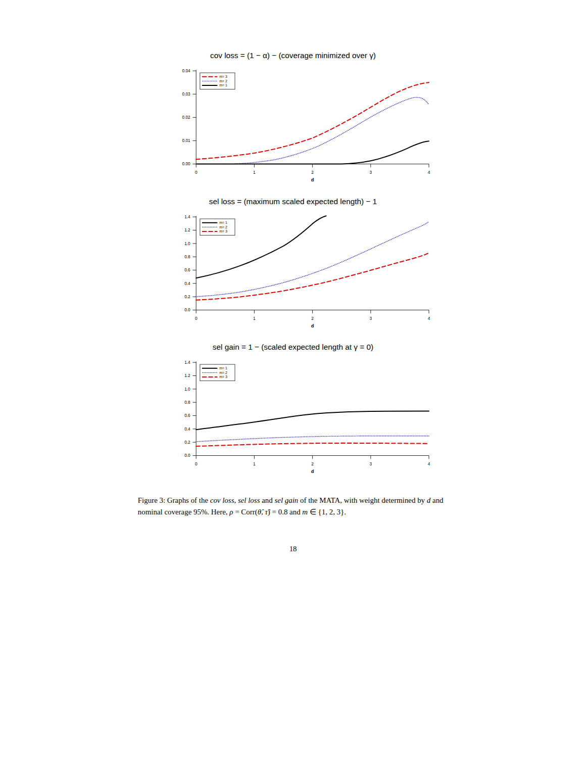cov loss = (1 − α) − (coverage minimized over γ)
0.00 0.01 0.02 0.03 0.04 0 1 2 3 4 d m= 3 m= 2 m= 1
sel loss = (maximum scaled expected length) − 1
0.0 0.2 0.4 0.6 0.8 1.0 1.2 1.4 0 1 2 3 4 d m= 1 m= 2 m= 3
sel gain = 1 − (scaled expected length at γ = 0)
0.0 0.2 0.4 0.6 0.8 1.0 1.2 1.4 0 1 2 3 4 d m= 1 m= 2 m= 3
Figure 3: Graphs of the cov loss, sel loss and sel gain of the MATA, with weight determined by d and nominal coverage 95%. Here, ρ = Corr(θ̂, τ̂) = 0.8 and m ∈ {1, 2, 3}.
18